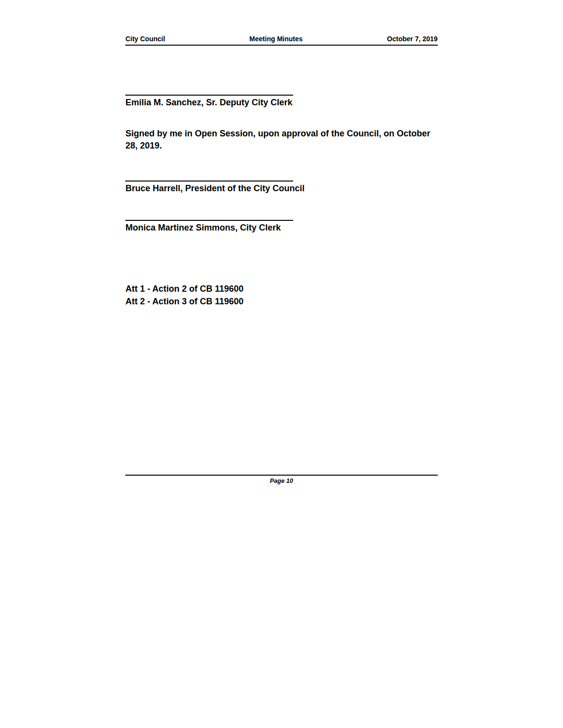City Council Meeting Minutes October 7, 2019
Emilia M. Sanchez, Sr. Deputy City Clerk
Signed by me in Open Session, upon approval of the Council, on October 28, 2019.
Bruce Harrell, President of the City Council
Monica Martinez Simmons, City Clerk
Att 1 - Action 2 of CB 119600
Att 2 - Action 3 of CB 119600
Page 10